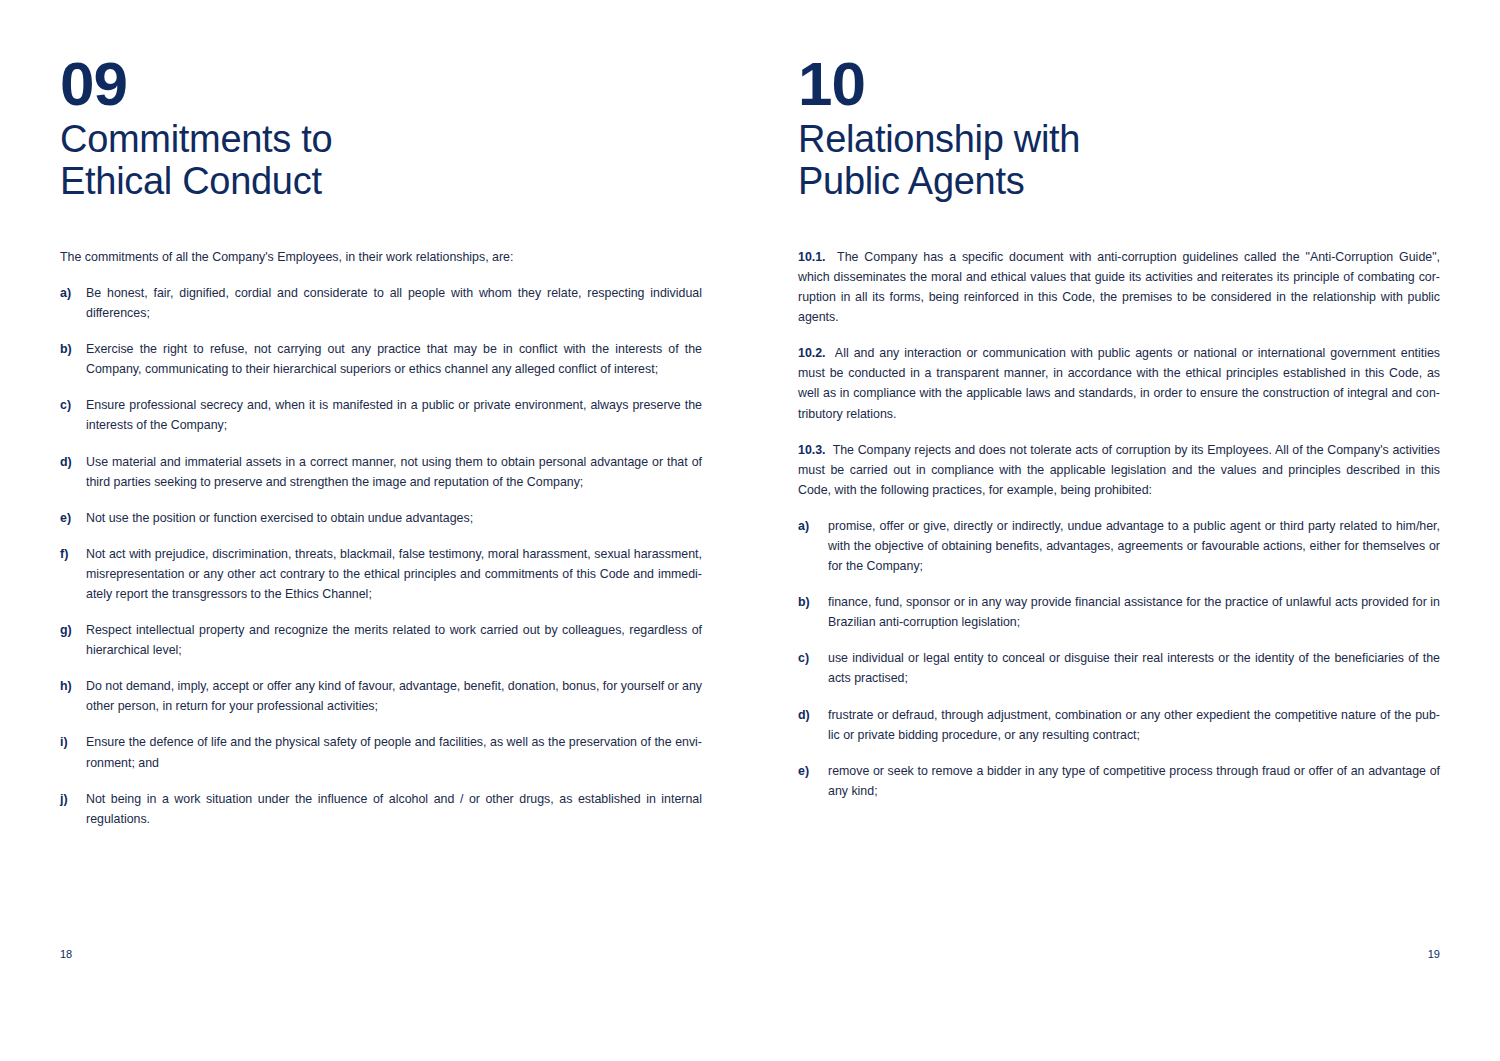09
Commitments to
Ethical Conduct
The commitments of all the Company's Employees, in their work relationships, are:
Be honest, fair, dignified, cordial and considerate to all people with whom they relate, respecting individual differences;
Exercise the right to refuse, not carrying out any practice that may be in conflict with the interests of the Company, communicating to their hierarchical superiors or ethics channel any alleged conflict of interest;
Ensure professional secrecy and, when it is manifested in a public or private environment, always preserve the interests of the Company;
Use material and immaterial assets in a correct manner, not using them to obtain personal advantage or that of third parties seeking to preserve and strengthen the image and reputation of the Company;
Not use the position or function exercised to obtain undue advantages;
Not act with prejudice, discrimination, threats, blackmail, false testimony, moral harassment, sexual harassment, misrepresentation or any other act contrary to the ethical principles and commitments of this Code and immediately report the transgressors to the Ethics Channel;
Respect intellectual property and recognize the merits related to work carried out by colleagues, regardless of hierarchical level;
Do not demand, imply, accept or offer any kind of favour, advantage, benefit, donation, bonus, for yourself or any other person, in return for your professional activities;
Ensure the defence of life and the physical safety of people and facilities, as well as the preservation of the environment; and
Not being in a work situation under the influence of alcohol and / or other drugs, as established in internal regulations.
18
10
Relationship with
Public Agents
10.1. The Company has a specific document with anti-corruption guidelines called the "Anti-Corruption Guide", which disseminates the moral and ethical values that guide its activities and reiterates its principle of combating corruption in all its forms, being reinforced in this Code, the premises to be considered in the relationship with public agents.
10.2. All and any interaction or communication with public agents or national or international government entities must be conducted in a transparent manner, in accordance with the ethical principles established in this Code, as well as in compliance with the applicable laws and standards, in order to ensure the construction of integral and contributory relations.
10.3. The Company rejects and does not tolerate acts of corruption by its Employees. All of the Company's activities must be carried out in compliance with the applicable legislation and the values and principles described in this Code, with the following practices, for example, being prohibited:
promise, offer or give, directly or indirectly, undue advantage to a public agent or third party related to him/her, with the objective of obtaining benefits, advantages, agreements or favourable actions, either for themselves or for the Company;
finance, fund, sponsor or in any way provide financial assistance for the practice of unlawful acts provided for in Brazilian anti-corruption legislation;
use individual or legal entity to conceal or disguise their real interests or the identity of the beneficiaries of the acts practised;
frustrate or defraud, through adjustment, combination or any other expedient the competitive nature of the public or private bidding procedure, or any resulting contract;
remove or seek to remove a bidder in any type of competitive process through fraud or offer of an advantage of any kind;
19